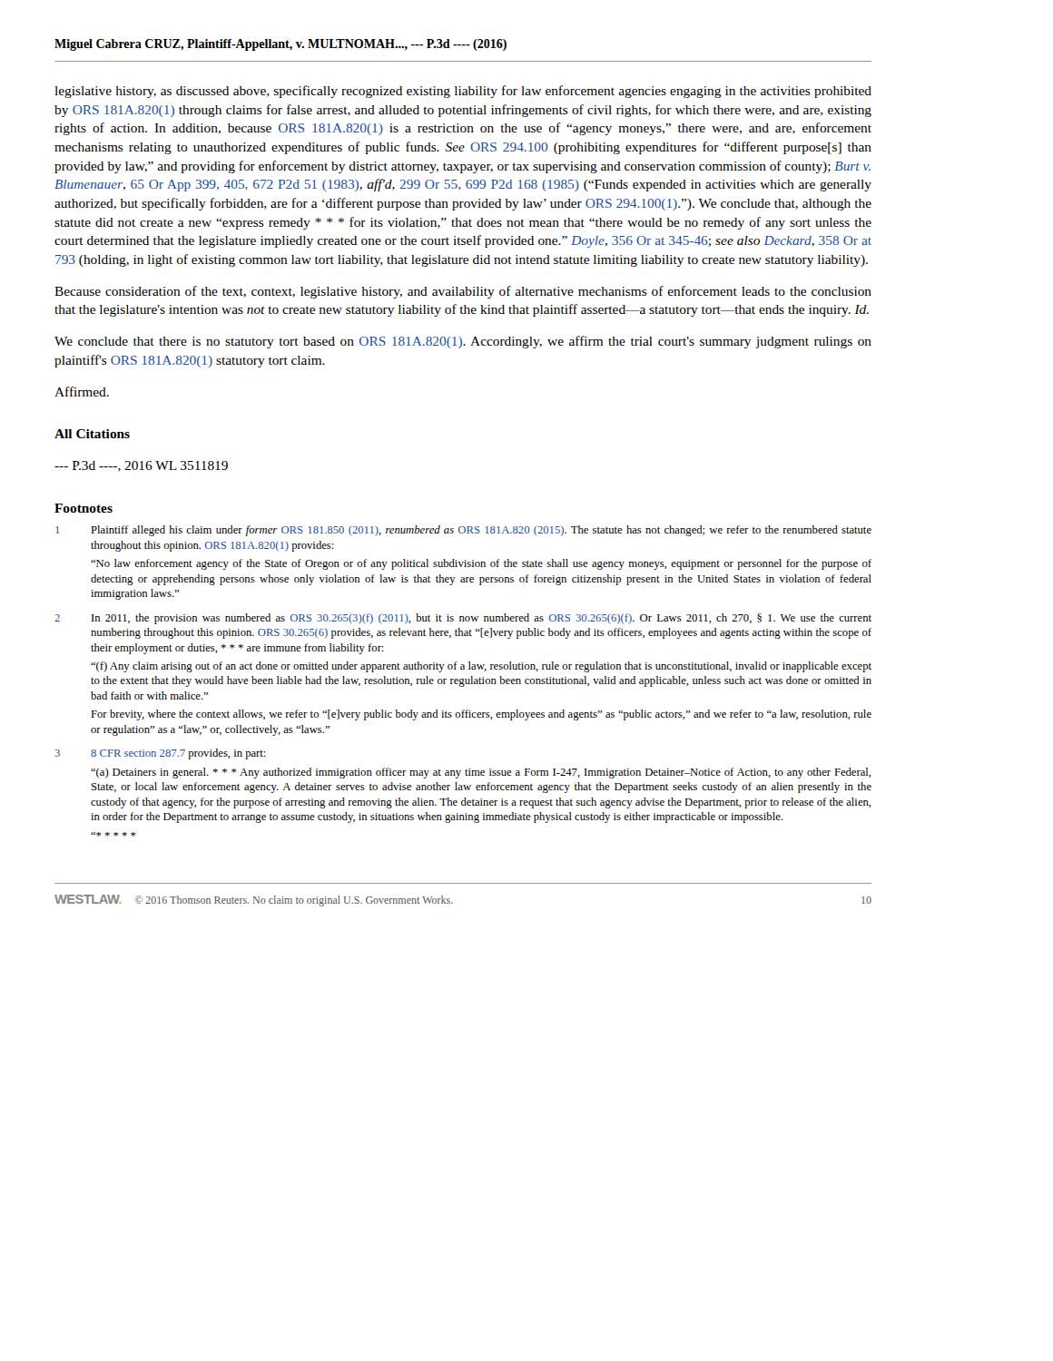Miguel Cabrera CRUZ, Plaintiff-Appellant, v. MULTNOMAH..., --- P.3d ---- (2016)
legislative history, as discussed above, specifically recognized existing liability for law enforcement agencies engaging in the activities prohibited by ORS 181A.820(1) through claims for false arrest, and alluded to potential infringements of civil rights, for which there were, and are, existing rights of action. In addition, because ORS 181A.820(1) is a restriction on the use of “agency moneys,” there were, and are, enforcement mechanisms relating to unauthorized expenditures of public funds. See ORS 294.100 (prohibiting expenditures for “different purpose[s] than provided by law,” and providing for enforcement by district attorney, taxpayer, or tax supervising and conservation commission of county); Burt v. Blumenauer, 65 Or App 399, 405, 672 P2d 51 (1983), aff'd, 299 Or 55, 699 P2d 168 (1985) (“Funds expended in activities which are generally authorized, but specifically forbidden, are for a ‘different purpose than provided by law’ under ORS 294.100(1).”). We conclude that, although the statute did not create a new “express remedy * * * for its violation,” that does not mean that “there would be no remedy of any sort unless the court determined that the legislature impliedly created one or the court itself provided one.” Doyle, 356 Or at 345-46; see also Deckard, 358 Or at 793 (holding, in light of existing common law tort liability, that legislature did not intend statute limiting liability to create new statutory liability).
Because consideration of the text, context, legislative history, and availability of alternative mechanisms of enforcement leads to the conclusion that the legislature's intention was not to create new statutory liability of the kind that plaintiff asserted—a statutory tort—that ends the inquiry. Id.
We conclude that there is no statutory tort based on ORS 181A.820(1). Accordingly, we affirm the trial court's summary judgment rulings on plaintiff's ORS 181A.820(1) statutory tort claim.
Affirmed.
All Citations
--- P.3d ----, 2016 WL 3511819
Footnotes
1
Plaintiff alleged his claim under former ORS 181.850 (2011), renumbered as ORS 181A.820 (2015). The statute has not changed; we refer to the renumbered statute throughout this opinion. ORS 181A.820(1) provides:
“No law enforcement agency of the State of Oregon or of any political subdivision of the state shall use agency moneys, equipment or personnel for the purpose of detecting or apprehending persons whose only violation of law is that they are persons of foreign citizenship present in the United States in violation of federal immigration laws.”
2
In 2011, the provision was numbered as ORS 30.265(3)(f) (2011), but it is now numbered as ORS 30.265(6)(f). Or Laws 2011, ch 270, § 1. We use the current numbering throughout this opinion. ORS 30.265(6) provides, as relevant here, that “[e]very public body and its officers, employees and agents acting within the scope of their employment or duties, * * * are immune from liability for:
“(f) Any claim arising out of an act done or omitted under apparent authority of a law, resolution, rule or regulation that is unconstitutional, invalid or inapplicable except to the extent that they would have been liable had the law, resolution, rule or regulation been constitutional, valid and applicable, unless such act was done or omitted in bad faith or with malice.”
For brevity, where the context allows, we refer to “[e]very public body and its officers, employees and agents” as “public actors,” and we refer to “a law, resolution, rule or regulation” as a “law,” or, collectively, as “laws.”
3
8 CFR section 287.7 provides, in part:
“(a) Detainers in general. * * * Any authorized immigration officer may at any time issue a Form I-247, Immigration Detainer–Notice of Action, to any other Federal, State, or local law enforcement agency. A detainer serves to advise another law enforcement agency that the Department seeks custody of an alien presently in the custody of that agency, for the purpose of arresting and removing the alien. The detainer is a request that such agency advise the Department, prior to release of the alien, in order for the Department to arrange to assume custody, in situations when gaining immediate physical custody is either impracticable or impossible.
“* * * * *
WESTLAW. © 2016 Thomson Reuters. No claim to original U.S. Government Works. 10